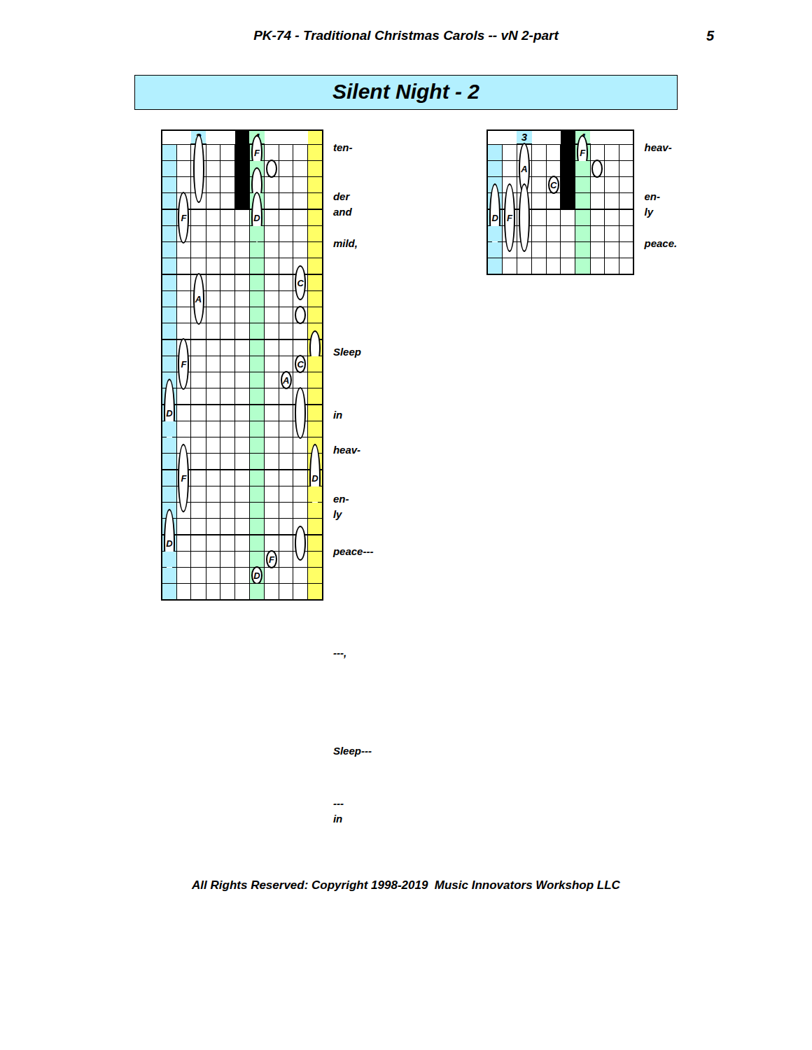PK-74 - Traditional Christmas Carols -- vN 2-part
5
Silent Night - 2
| | | 3 | | | | 4 | | | | |
ten- der and mild, Sleep in heav- en- ly peace--- ---, Sleep--- --- in
| | | 3 | | | | 4 | | | |
heav- en- ly peace.
All Rights Reserved: Copyright 1998-2019 Music Innovators Workshop LLC